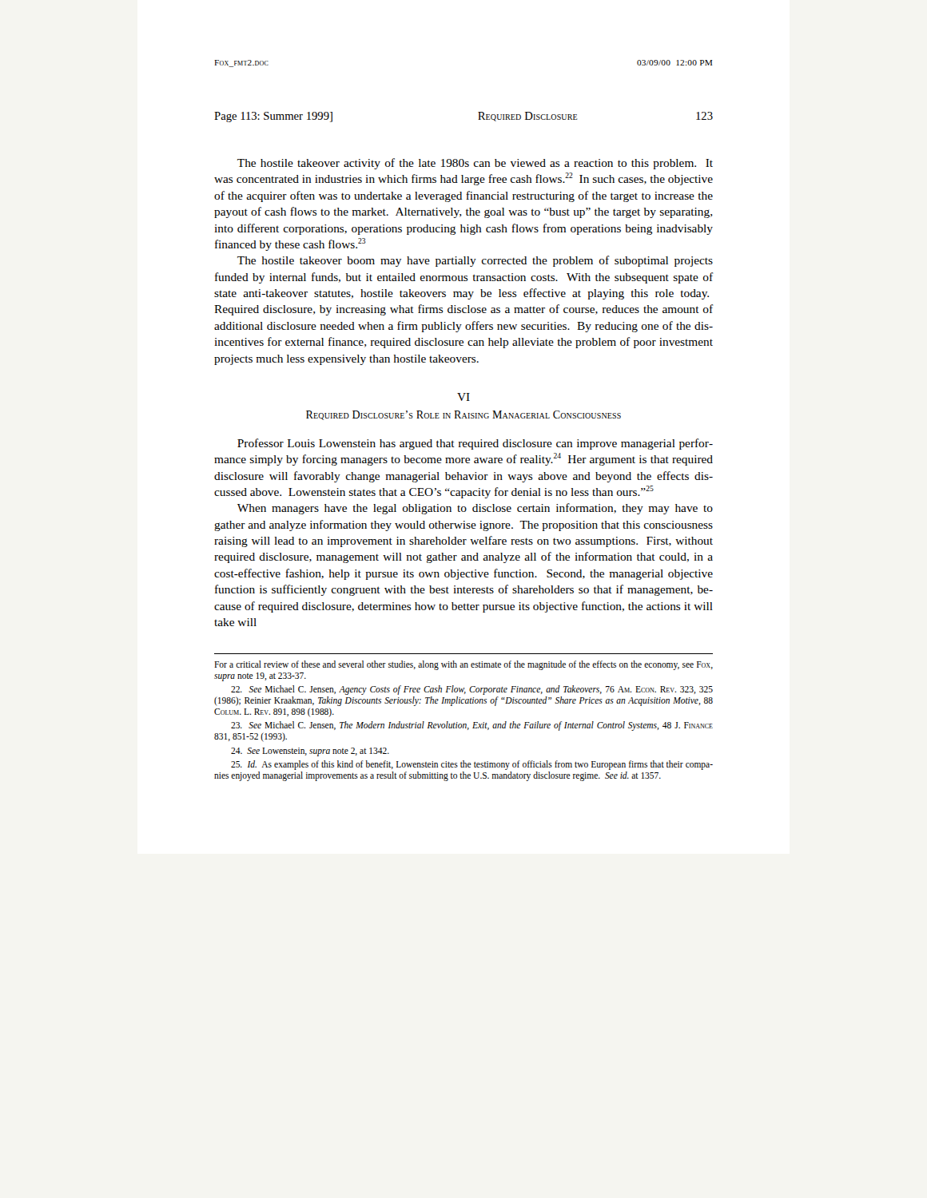Fox_fmt2.doc 03/09/00 12:00 PM
Page 113: Summer 1999] Required Disclosure 123
The hostile takeover activity of the late 1980s can be viewed as a reaction to this problem. It was concentrated in industries in which firms had large free cash flows.22 In such cases, the objective of the acquirer often was to undertake a leveraged financial restructuring of the target to increase the payout of cash flows to the market. Alternatively, the goal was to “bust up” the target by separating, into different corporations, operations producing high cash flows from operations being inadvisably financed by these cash flows.23
The hostile takeover boom may have partially corrected the problem of suboptimal projects funded by internal funds, but it entailed enormous transaction costs. With the subsequent spate of state anti-takeover statutes, hostile takeovers may be less effective at playing this role today. Required disclosure, by increasing what firms disclose as a matter of course, reduces the amount of additional disclosure needed when a firm publicly offers new securities. By reducing one of the disincentives for external finance, required disclosure can help alleviate the problem of poor investment projects much less expensively than hostile takeovers.
VI
Required Disclosure’s Role in Raising Managerial Consciousness
Professor Louis Lowenstein has argued that required disclosure can improve managerial performance simply by forcing managers to become more aware of reality.24 Her argument is that required disclosure will favorably change managerial behavior in ways above and beyond the effects discussed above. Lowenstein states that a CEO’s “capacity for denial is no less than ours.”25
When managers have the legal obligation to disclose certain information, they may have to gather and analyze information they would otherwise ignore. The proposition that this consciousness raising will lead to an improvement in shareholder welfare rests on two assumptions. First, without required disclosure, management will not gather and analyze all of the information that could, in a cost-effective fashion, help it pursue its own objective function. Second, the managerial objective function is sufficiently congruent with the best interests of shareholders so that if management, because of required disclosure, determines how to better pursue its objective function, the actions it will take will
For a critical review of these and several other studies, along with an estimate of the magnitude of the effects on the economy, see Fox, supra note 19, at 233-37.
22. See Michael C. Jensen, Agency Costs of Free Cash Flow, Corporate Finance, and Takeovers, 76 Am. Econ. Rev. 323, 325 (1986); Reinier Kraakman, Taking Discounts Seriously: The Implications of “Discounted” Share Prices as an Acquisition Motive, 88 Colum. L. Rev. 891, 898 (1988).
23. See Michael C. Jensen, The Modern Industrial Revolution, Exit, and the Failure of Internal Control Systems, 48 J. Finance 831, 851-52 (1993).
24. See Lowenstein, supra note 2, at 1342.
25. Id. As examples of this kind of benefit, Lowenstein cites the testimony of officials from two European firms that their companies enjoyed managerial improvements as a result of submitting to the U.S. mandatory disclosure regime. See id. at 1357.